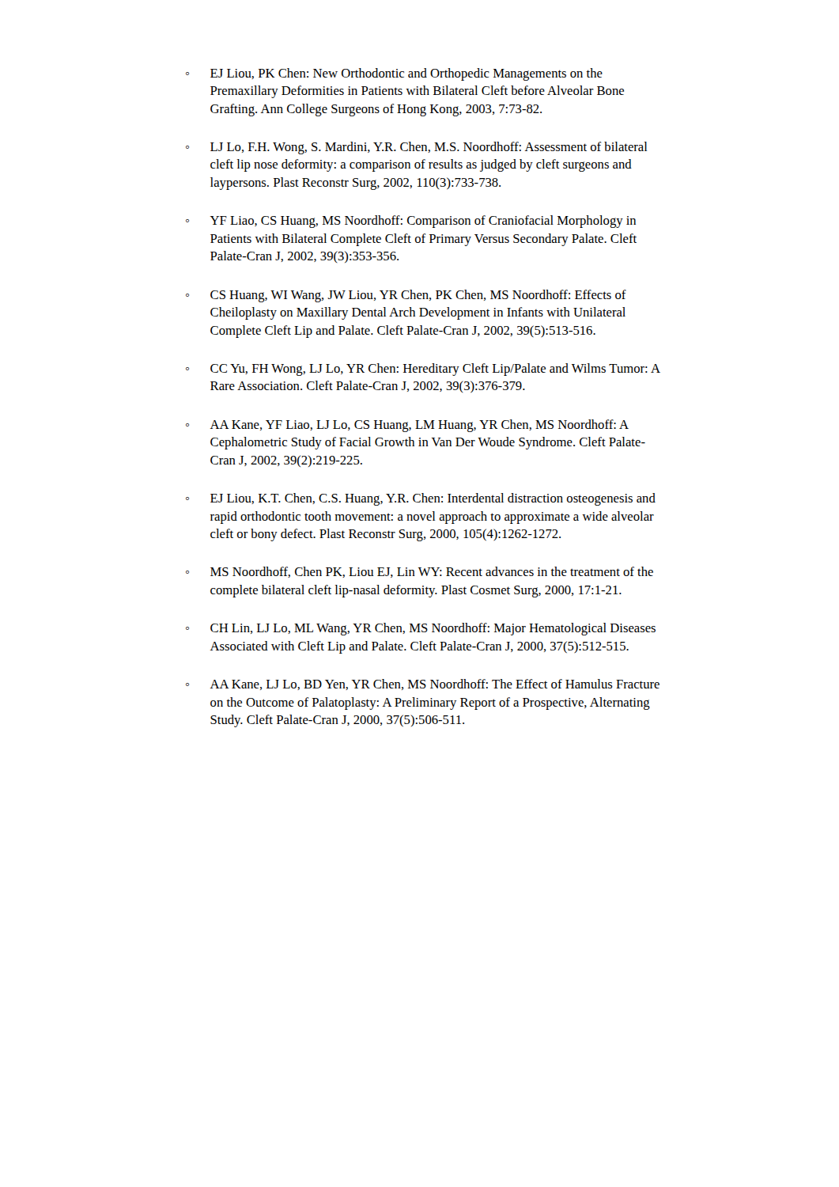EJ Liou, PK Chen: New Orthodontic and Orthopedic Managements on the Premaxillary Deformities in Patients with Bilateral Cleft before Alveolar Bone Grafting. Ann College Surgeons of Hong Kong, 2003, 7:73-82.
LJ Lo, F.H. Wong, S. Mardini, Y.R. Chen, M.S. Noordhoff: Assessment of bilateral cleft lip nose deformity: a comparison of results as judged by cleft surgeons and laypersons. Plast Reconstr Surg, 2002, 110(3):733-738.
YF Liao, CS Huang, MS Noordhoff: Comparison of Craniofacial Morphology in Patients with Bilateral Complete Cleft of Primary Versus Secondary Palate. Cleft Palate-Cran J, 2002, 39(3):353-356.
CS Huang, WI Wang, JW Liou, YR Chen, PK Chen, MS Noordhoff: Effects of Cheiloplasty on Maxillary Dental Arch Development in Infants with Unilateral Complete Cleft Lip and Palate. Cleft Palate-Cran J, 2002, 39(5):513-516.
CC Yu, FH Wong, LJ Lo, YR Chen: Hereditary Cleft Lip/Palate and Wilms Tumor: A Rare Association. Cleft Palate-Cran J, 2002, 39(3):376-379.
AA Kane, YF Liao, LJ Lo, CS Huang, LM Huang, YR Chen, MS Noordhoff: A Cephalometric Study of Facial Growth in Van Der Woude Syndrome. Cleft Palate-Cran J, 2002, 39(2):219-225.
EJ Liou, K.T. Chen, C.S. Huang, Y.R. Chen: Interdental distraction osteogenesis and rapid orthodontic tooth movement: a novel approach to approximate a wide alveolar cleft or bony defect. Plast Reconstr Surg, 2000, 105(4):1262-1272.
MS Noordhoff, Chen PK, Liou EJ, Lin WY: Recent advances in the treatment of the complete bilateral cleft lip-nasal deformity. Plast Cosmet Surg, 2000, 17:1-21.
CH Lin, LJ Lo, ML Wang, YR Chen, MS Noordhoff: Major Hematological Diseases Associated with Cleft Lip and Palate. Cleft Palate-Cran J, 2000, 37(5):512-515.
AA Kane, LJ Lo, BD Yen, YR Chen, MS Noordhoff: The Effect of Hamulus Fracture on the Outcome of Palatoplasty: A Preliminary Report of a Prospective, Alternating Study. Cleft Palate-Cran J, 2000, 37(5):506-511.